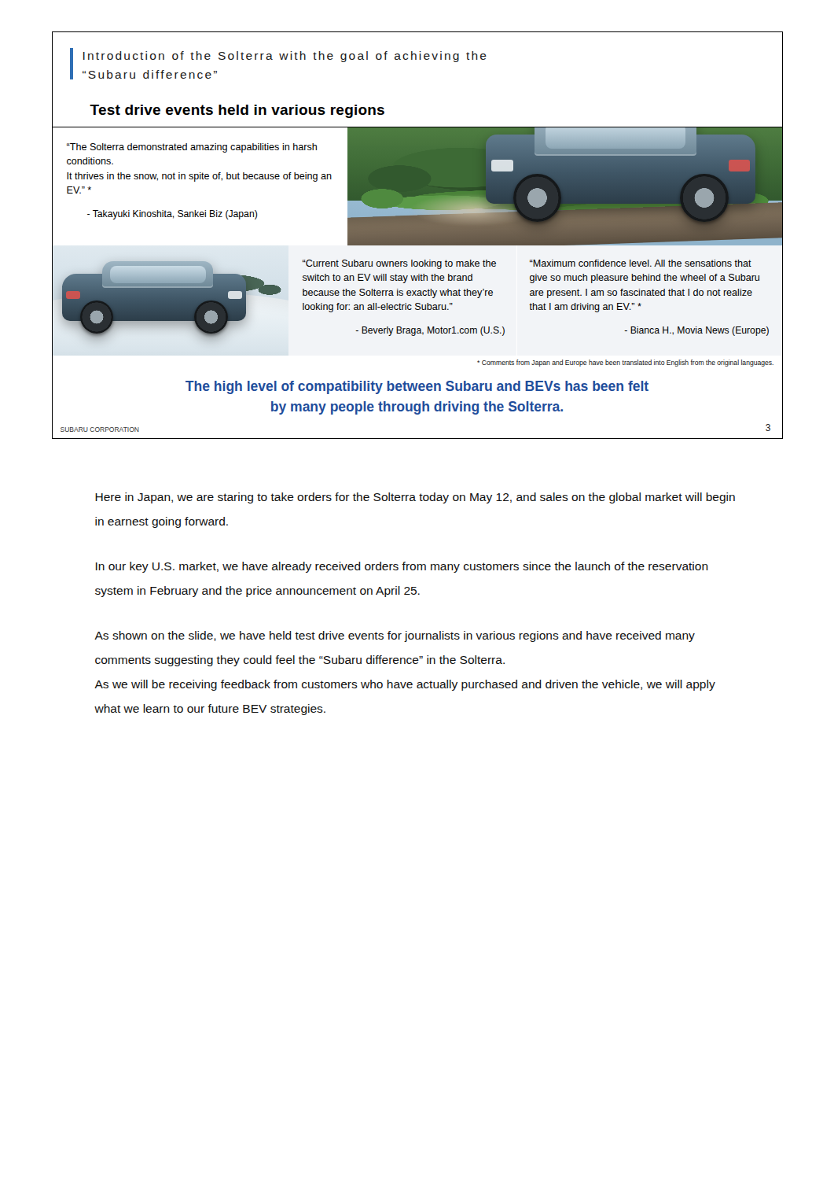Introduction of the Solterra with the goal of achieving the
“Subaru difference”
Test drive events held in various regions
“The Solterra demonstrated amazing capabilities in harsh conditions.
It thrives in the snow, not in spite of, but because of being an EV.” *
- Takayuki Kinoshita, Sankei Biz (Japan)
“Current Subaru owners looking to make the switch to an EV will stay with the brand because the Solterra is exactly what they’re looking for: an all-electric Subaru.”
- Beverly Braga, Motor1.com (U.S.)
“Maximum confidence level. All the sensations that give so much pleasure behind the wheel of a Subaru are present. I am so fascinated that I do not realize that I am driving an EV.” *
- Bianca H., Movia News (Europe)
* Comments from Japan and Europe have been translated into English from the original languages.
The high level of compatibility between Subaru and BEVs has been felt
by many people through driving the Solterra.
SUBARU CORPORATION 3
Here in Japan, we are staring to take orders for the Solterra today on May 12, and sales on the global market will begin in earnest going forward.
In our key U.S. market, we have already received orders from many customers since the launch of the reservation system in February and the price announcement on April 25.
As shown on the slide, we have held test drive events for journalists in various regions and have received many comments suggesting they could feel the “Subaru difference” in the Solterra.
As we will be receiving feedback from customers who have actually purchased and driven the vehicle, we will apply what we learn to our future BEV strategies.